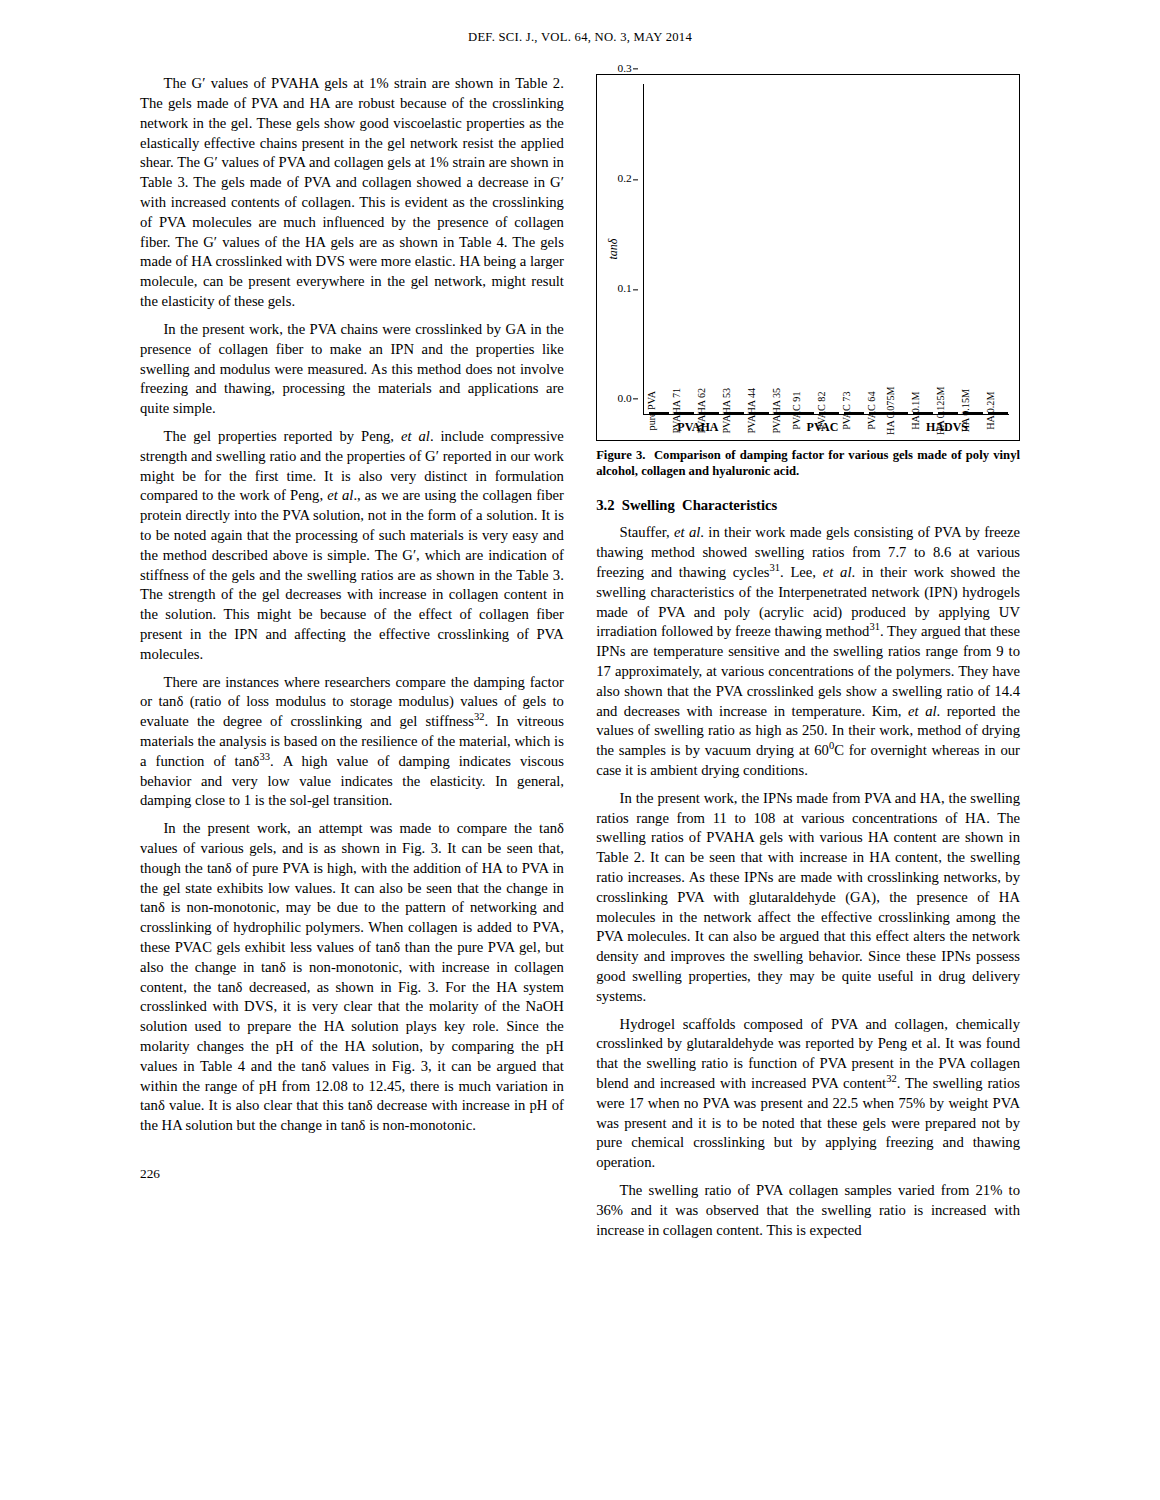DEF. SCI. J., VOL. 64, NO. 3, MAY 2014
The G′ values of PVAHA gels at 1% strain are shown in Table 2. The gels made of PVA and HA are robust because of the crosslinking network in the gel. These gels show good viscoelastic properties as the elastically effective chains present in the gel network resist the applied shear. The G′ values of PVA and collagen gels at 1% strain are shown in Table 3. The gels made of PVA and collagen showed a decrease in G′ with increased contents of collagen. This is evident as the crosslinking of PVA molecules are much influenced by the presence of collagen fiber. The G′ values of the HA gels are as shown in Table 4. The gels made of HA crosslinked with DVS were more elastic. HA being a larger molecule, can be present everywhere in the gel network, might result the elasticity of these gels.
In the present work, the PVA chains were crosslinked by GA in the presence of collagen fiber to make an IPN and the properties like swelling and modulus were measured. As this method does not involve freezing and thawing, processing the materials and applications are quite simple.
The gel properties reported by Peng, et al. include compressive strength and swelling ratio and the properties of G′ reported in our work might be for the first time. It is also very distinct in formulation compared to the work of Peng, et al., as we are using the collagen fiber protein directly into the PVA solution, not in the form of a solution. It is to be noted again that the processing of such materials is very easy and the method described above is simple. The G′, which are indication of stiffness of the gels and the swelling ratios are as shown in the Table 3. The strength of the gel decreases with increase in collagen content in the solution. This might be because of the effect of collagen fiber present in the IPN and affecting the effective crosslinking of PVA molecules.
There are instances where researchers compare the damping factor or tanδ (ratio of loss modulus to storage modulus) values of gels to evaluate the degree of crosslinking and gel stiffness32. In vitreous materials the analysis is based on the resilience of the material, which is a function of tanδ33. A high value of damping indicates viscous behavior and very low value indicates the elasticity. In general, damping close to 1 is the sol-gel transition.
In the present work, an attempt was made to compare the tanδ values of various gels, and is as shown in Fig. 3. It can be seen that, though the tanδ of pure PVA is high, with the addition of HA to PVA in the gel state exhibits low values. It can also be seen that the change in tanδ is non-monotonic, may be due to the pattern of networking and crosslinking of hydrophilic polymers. When collagen is added to PVA, these PVAC gels exhibit less values of tanδ than the pure PVA gel, but also the change in tanδ is non-monotonic, with increase in collagen content, the tanδ decreased, as shown in Fig. 3. For the HA system crosslinked with DVS, it is very clear that the molarity of the NaOH solution used to prepare the HA solution plays key role. Since the molarity changes the pH of the HA solution, by comparing the pH values in Table 4 and the tanδ values in Fig. 3, it can be argued that within the range of pH from 12.08 to 12.45, there is much variation in tanδ value. It is also clear that this tanδ decrease with increase in pH of the HA solution but the change in tanδ is non-monotonic.
226
tanδ
0.0
0.1
0.2
0.3
pure PVA
PVAHA 71
PVAHA 62
PVAHA 53
PVAHA 44
PVAHA 35
PVAC 91
PVAC 82
PVAC 73
PVAC 64
HA 0.075M
HA 0.1M
HA 0.125M
HA 0.15M
HA 0.2M
PVAHA
PVAC
HADVS
Figure 3. Comparison of damping factor for various gels made of poly vinyl alcohol, collagen and hyaluronic acid.
3.2 Swelling Characteristics
Stauffer, et al. in their work made gels consisting of PVA by freeze thawing method showed swelling ratios from 7.7 to 8.6 at various freezing and thawing cycles31. Lee, et al. in their work showed the swelling characteristics of the Interpenetrated network (IPN) hydrogels made of PVA and poly (acrylic acid) produced by applying UV irradiation followed by freeze thawing method31. They argued that these IPNs are temperature sensitive and the swelling ratios range from 9 to 17 approximately, at various concentrations of the polymers. They have also shown that the PVA crosslinked gels show a swelling ratio of 14.4 and decreases with increase in temperature. Kim, et al. reported the values of swelling ratio as high as 250. In their work, method of drying the samples is by vacuum drying at 600C for overnight whereas in our case it is ambient drying conditions.
In the present work, the IPNs made from PVA and HA, the swelling ratios range from 11 to 108 at various concentrations of HA. The swelling ratios of PVAHA gels with various HA content are shown in Table 2. It can be seen that with increase in HA content, the swelling ratio increases. As these IPNs are made with crosslinking networks, by crosslinking PVA with glutaraldehyde (GA), the presence of HA molecules in the network affect the effective crosslinking among the PVA molecules. It can also be argued that this effect alters the network density and improves the swelling behavior. Since these IPNs possess good swelling properties, they may be quite useful in drug delivery systems.
Hydrogel scaffolds composed of PVA and collagen, chemically crosslinked by glutaraldehyde was reported by Peng et al. It was found that the swelling ratio is function of PVA present in the PVA collagen blend and increased with increased PVA content32. The swelling ratios were 17 when no PVA was present and 22.5 when 75% by weight PVA was present and it is to be noted that these gels were prepared not by pure chemical crosslinking but by applying freezing and thawing operation.
The swelling ratio of PVA collagen samples varied from 21% to 36% and it was observed that the swelling ratio is increased with increase in collagen content. This is expected